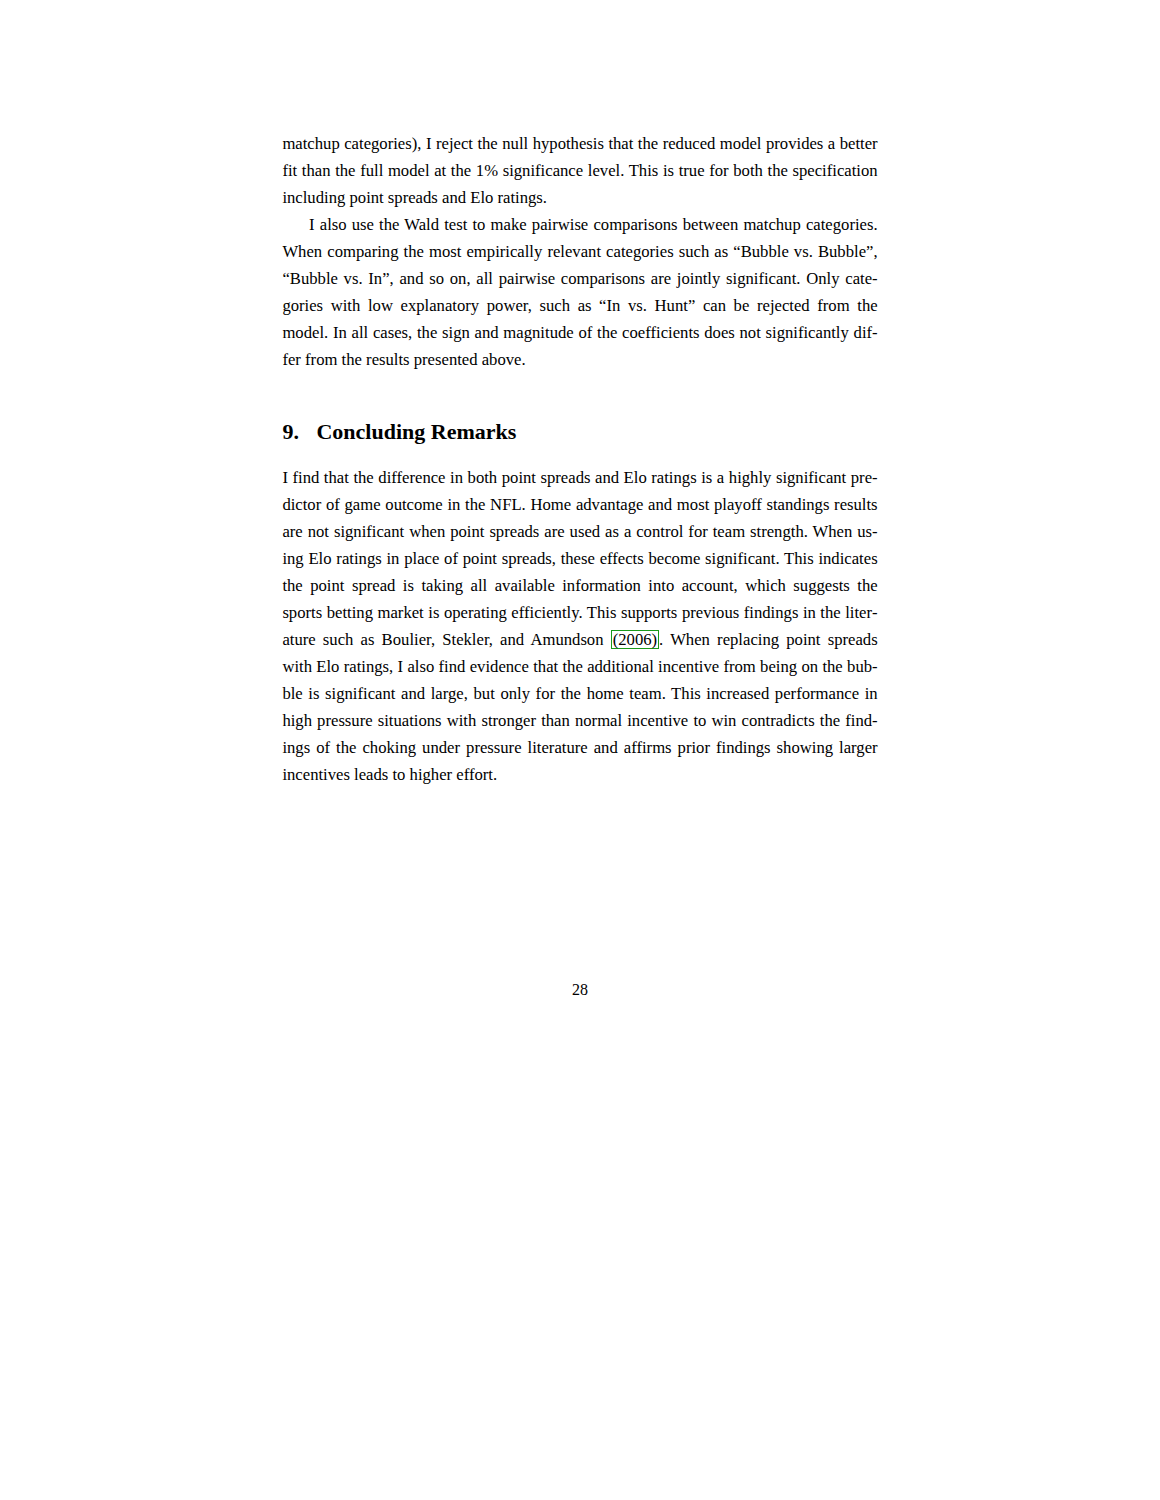matchup categories), I reject the null hypothesis that the reduced model provides a better fit than the full model at the 1% significance level. This is true for both the specification including point spreads and Elo ratings.
I also use the Wald test to make pairwise comparisons between matchup categories. When comparing the most empirically relevant categories such as “Bubble vs. Bubble”, “Bubble vs. In”, and so on, all pairwise comparisons are jointly significant. Only categories with low explanatory power, such as “In vs. Hunt” can be rejected from the model. In all cases, the sign and magnitude of the coefficients does not significantly differ from the results presented above.
9. Concluding Remarks
I find that the difference in both point spreads and Elo ratings is a highly significant predictor of game outcome in the NFL. Home advantage and most playoff standings results are not significant when point spreads are used as a control for team strength. When using Elo ratings in place of point spreads, these effects become significant. This indicates the point spread is taking all available information into account, which suggests the sports betting market is operating efficiently. This supports previous findings in the literature such as Boulier, Stekler, and Amundson (2006). When replacing point spreads with Elo ratings, I also find evidence that the additional incentive from being on the bubble is significant and large, but only for the home team. This increased performance in high pressure situations with stronger than normal incentive to win contradicts the findings of the choking under pressure literature and affirms prior findings showing larger incentives leads to higher effort.
28